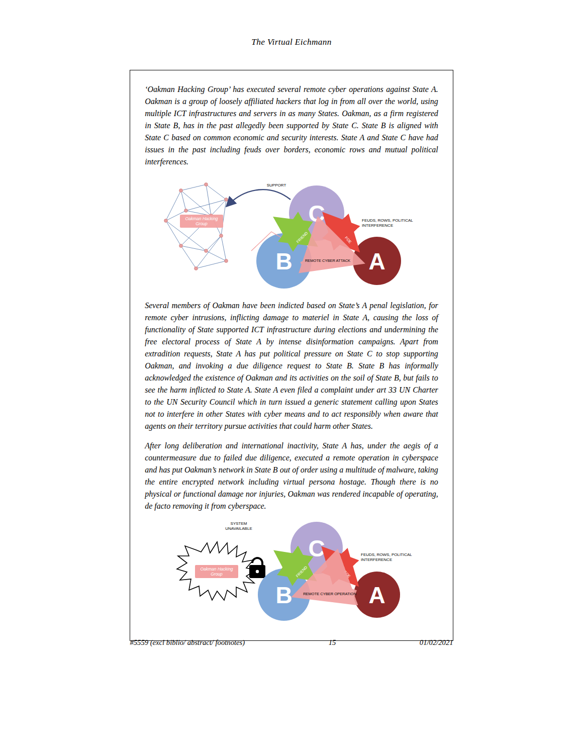The Virtual Eichmann
‘Oakman Hacking Group’ has executed several remote cyber operations against State A. Oakman is a group of loosely affiliated hackers that log in from all over the world, using multiple ICT infrastructures and servers in as many States. Oakman, as a firm registered in State B, has in the past allegedly been supported by State C. State B is aligned with State C based on common economic and security interests. State A and State C have had issues in the past including feuds over borders, economic rows and mutual political interferences.
Diagram: Oakman Hacking Group network, State C support, State B alignment, remote cyber attack on State A A node network labelled Oakman Hacking Group on the left. A curved arrow labelled SUPPORT runs from circle C to the Oakman network. Circle C is friendly with circle B (green double arrow labelled FRIEND) and a foe of circle A (red double arrow labelled FOE, with text feuds, rows, political interference). A pink arrow labelled REMOTE CYBER ATTACK runs from B toward A. Oakman Hacking Group C B A SUPPORT FRIEND FOE FEUDS, ROWS, POLITICAL INTERFERENCE REMOTE CYBER ATTACK
Several members of Oakman have been indicted based on State’s A penal legislation, for remote cyber intrusions, inflicting damage to materiel in State A, causing the loss of functionality of State supported ICT infrastructure during elections and undermining the free electoral process of State A by intense disinformation campaigns. Apart from extradition requests, State A has put political pressure on State C to stop supporting Oakman, and invoking a due diligence request to State B. State B has informally acknowledged the existence of Oakman and its activities on the soil of State B, but fails to see the harm inflicted to State A. State A even filed a complaint under art 33 UN Charter to the UN Security Council which in turn issued a generic statement calling upon States not to interfere in other States with cyber means and to act responsibly when aware that agents on their territory pursue activities that could harm other States.
After long deliberation and international inactivity, State A has, under the aegis of a countermeasure due to failed due diligence, executed a remote operation in cyberspace and has put Oakman’s network in State B out of order using a multitude of malware, taking the entire encrypted network including virtual persona hostage. Though there is no physical or functional damage nor injuries, Oakman was rendered incapable of operating, de facto removing it from cyberspace.
Diagram: Oakman network rendered unavailable after State A’s remote cyber operation A starburst shape labelled Oakman Hacking Group with the caption SYSTEM UNAVAILABLE and a padlock icon. Circle C remains friendly with circle B and a foe of circle A. A pink arrow labelled REMOTE CYBER OPERATION runs from A toward B. SYSTEM UNAVAILABLE Oakman Hacking Group C B A FRIEND FOE FEUDS, ROWS, POLITICAL INTERFERENCE REMOTE CYBER OPERATION
#5559 (excl biblio/ abstract/ footnotes) 15 01/02/2021